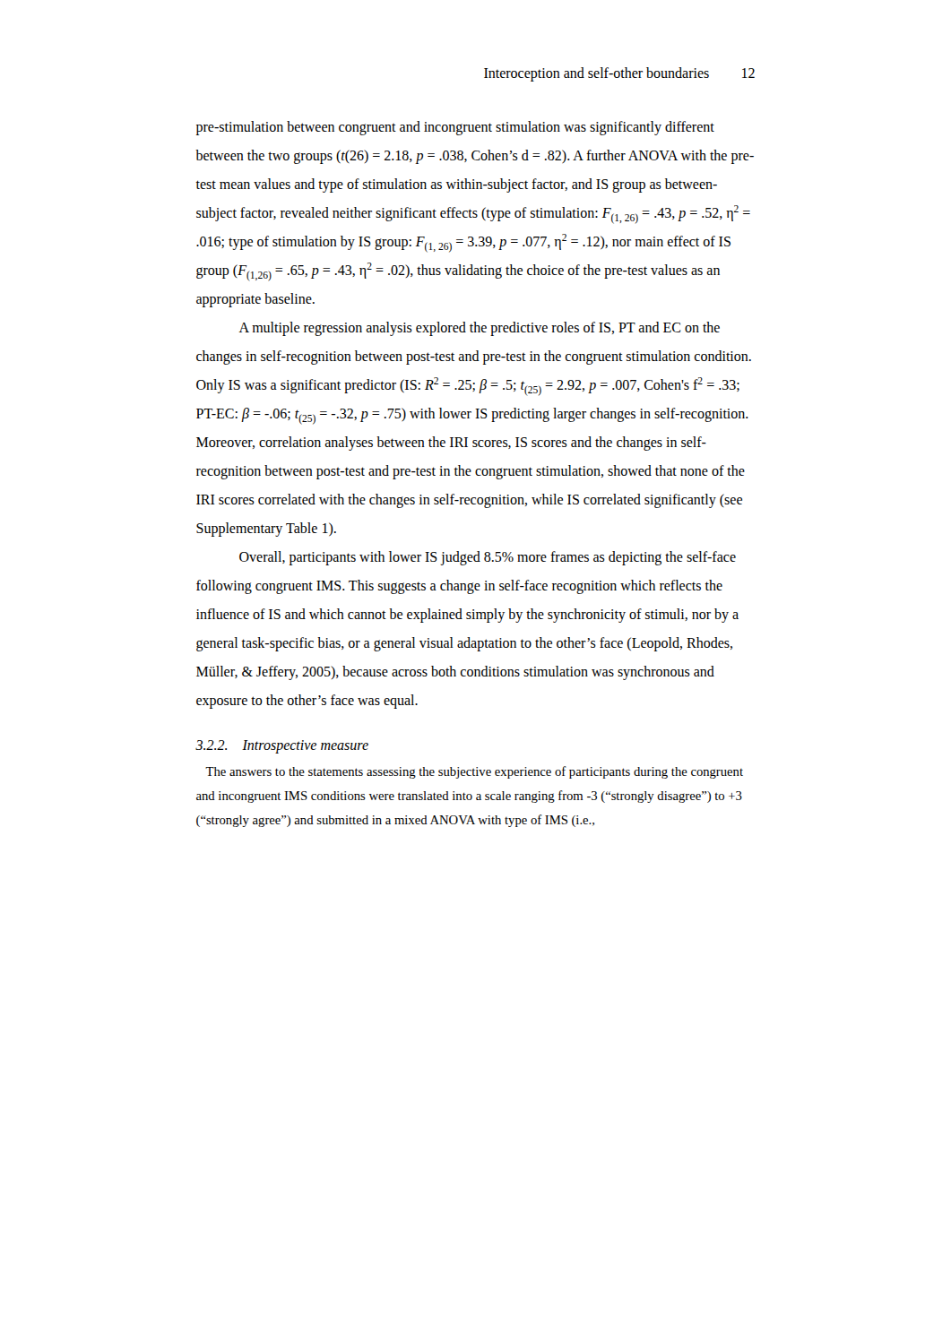Interoception and self-other boundaries12
pre-stimulation between congruent and incongruent stimulation was significantly different between the two groups (t(26) = 2.18, p = .038, Cohen’s d = .82). A further ANOVA with the pre-test mean values and type of stimulation as within-subject factor, and IS group as between-subject factor, revealed neither significant effects (type of stimulation: F(1, 26) = .43, p = .52, η2 = .016; type of stimulation by IS group: F(1, 26) = 3.39, p = .077, η2 = .12), nor main effect of IS group (F(1,26) = .65, p = .43, η2 = .02), thus validating the choice of the pre-test values as an appropriate baseline.
A multiple regression analysis explored the predictive roles of IS, PT and EC on the changes in self-recognition between post-test and pre-test in the congruent stimulation condition. Only IS was a significant predictor (IS: R2 = .25; β = .5; t(25) = 2.92, p = .007, Cohen's f2 = .33; PT-EC: β = -.06; t(25) = -.32, p = .75) with lower IS predicting larger changes in self-recognition. Moreover, correlation analyses between the IRI scores, IS scores and the changes in self-recognition between post-test and pre-test in the congruent stimulation, showed that none of the IRI scores correlated with the changes in self-recognition, while IS correlated significantly (see Supplementary Table 1).
Overall, participants with lower IS judged 8.5% more frames as depicting the self-face following congruent IMS. This suggests a change in self-face recognition which reflects the influence of IS and which cannot be explained simply by the synchronicity of stimuli, nor by a general task-specific bias, or a general visual adaptation to the other’s face (Leopold, Rhodes, Müller, & Jeffery, 2005), because across both conditions stimulation was synchronous and exposure to the other’s face was equal.
3.2.2. Introspective measure
The answers to the statements assessing the subjective experience of participants during the congruent and incongruent IMS conditions were translated into a scale ranging from -3 (“strongly disagree”) to +3 (“strongly agree”) and submitted in a mixed ANOVA with type of IMS (i.e.,